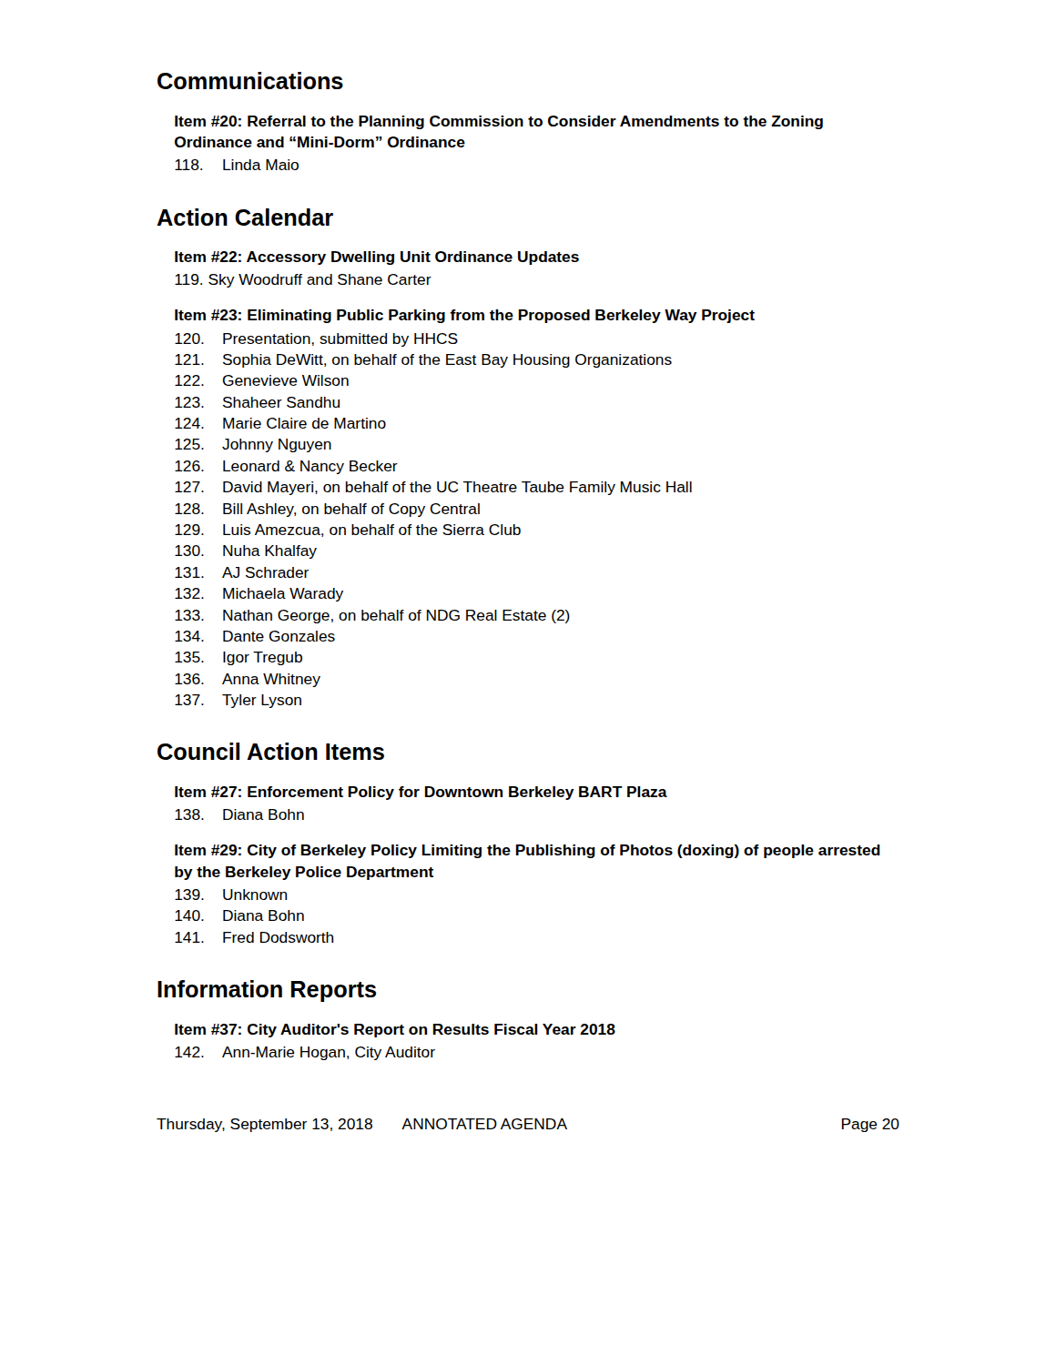Communications
Item #20: Referral to the Planning Commission to Consider Amendments to the Zoning Ordinance and “Mini-Dorm” Ordinance
118. Linda Maio
Action Calendar
Item #22: Accessory Dwelling Unit Ordinance Updates
119. Sky Woodruff and Shane Carter
Item #23: Eliminating Public Parking from the Proposed Berkeley Way Project
120. Presentation, submitted by HHCS
121. Sophia DeWitt, on behalf of the East Bay Housing Organizations
122. Genevieve Wilson
123. Shaheer Sandhu
124. Marie Claire de Martino
125. Johnny Nguyen
126. Leonard & Nancy Becker
127. David Mayeri, on behalf of the UC Theatre Taube Family Music Hall
128. Bill Ashley, on behalf of Copy Central
129. Luis Amezcua, on behalf of the Sierra Club
130. Nuha Khalfay
131. AJ Schrader
132. Michaela Warady
133. Nathan George, on behalf of NDG Real Estate (2)
134. Dante Gonzales
135. Igor Tregub
136. Anna Whitney
137. Tyler Lyson
Council Action Items
Item #27: Enforcement Policy for Downtown Berkeley BART Plaza
138. Diana Bohn
Item #29: City of Berkeley Policy Limiting the Publishing of Photos (doxing) of people arrested by the Berkeley Police Department
139. Unknown
140. Diana Bohn
141. Fred Dodsworth
Information Reports
Item #37: City Auditor's Report on Results Fiscal Year 2018
142. Ann-Marie Hogan, City Auditor
Thursday, September 13, 2018 ANNOTATED AGENDA
Page 20